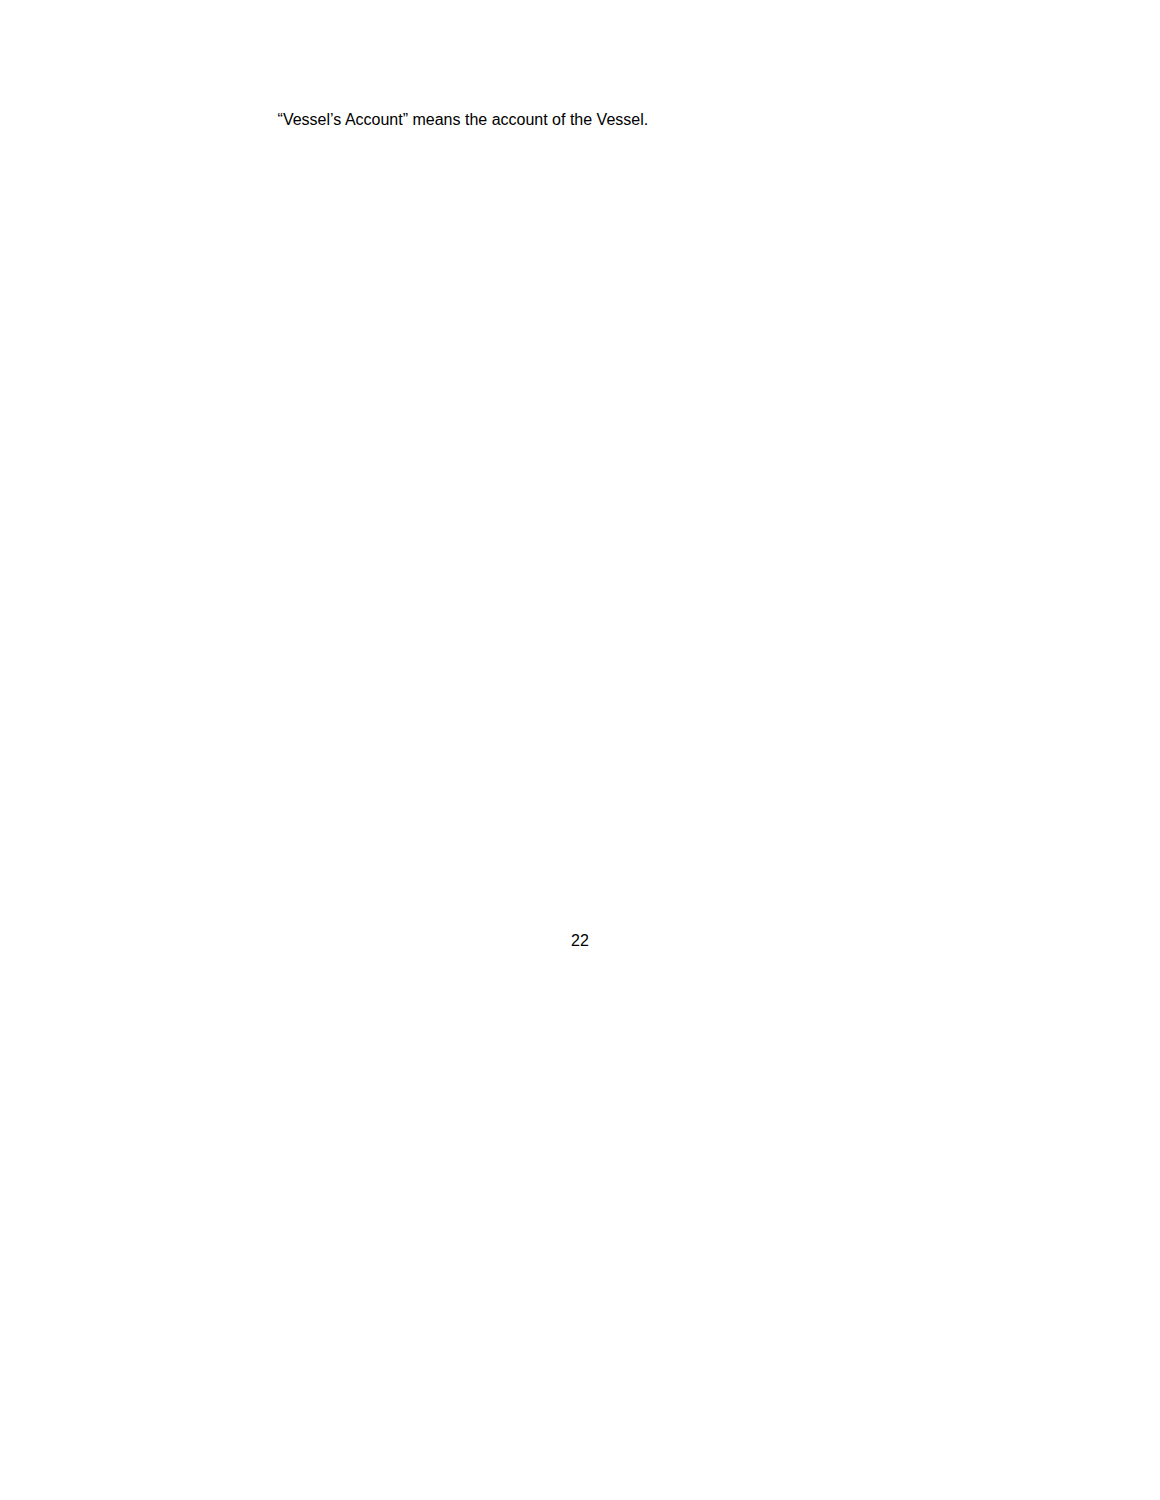“Vessel’s Account” means the account of the Vessel.
22